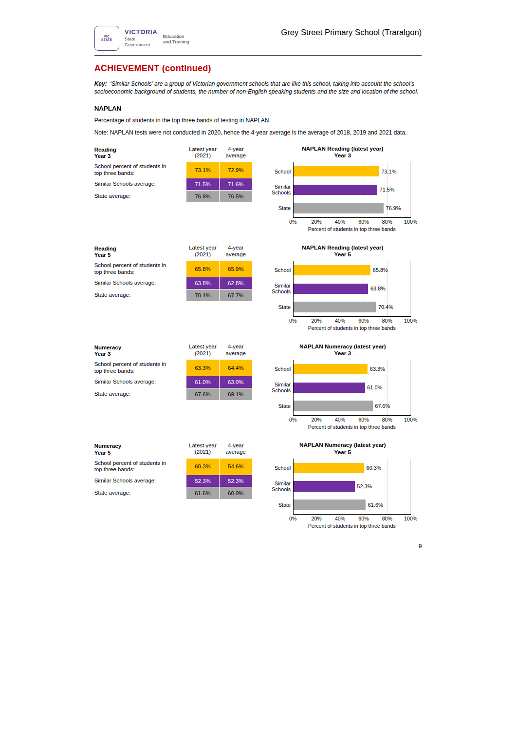VIC
STATE
VICTORIA
State
Government
Education
and Training
Grey Street Primary School (Traralgon)
ACHIEVEMENT (continued)
Key: ‘Similar Schools’ are a group of Victorian government schools that are like this school, taking into account the school’s socioeconomic background of students, the number of non-English speaking students and the size and location of the school.
NAPLAN
Percentage of students in the top three bands of testing in NAPLAN.
Note: NAPLAN tests were not conducted in 2020, hence the 4-year average is the average of 2018, 2019 and 2021 data.
| Reading Year 3 | Latest year (2021) | 4-year average |
| School percent of students in top three bands: | 73.1% | 72.9% |
| Similar Schools average: | 71.5% | 71.6% |
| State average: | 76.9% | 76.5% |
NAPLAN Reading (latest year)
Year 3
School
73.1%
Similar
Schools
71.5%
State
76.9%
0% 20% 40% 60% 80% 100%
Percent of students in top three bands
| Reading Year 5 | Latest year (2021) | 4-year average |
| School percent of students in top three bands: | 65.8% | 65.9% |
| Similar Schools average: | 63.8% | 62.8% |
| State average: | 70.4% | 67.7% |
NAPLAN Reading (latest year)
Year 5
School
65.8%
Similar
Schools
63.8%
State
70.4%
0% 20% 40% 60% 80% 100%
Percent of students in top three bands
| Numeracy Year 3 | Latest year (2021) | 4-year average |
| School percent of students in top three bands: | 63.3% | 64.4% |
| Similar Schools average: | 61.0% | 63.0% |
| State average: | 67.6% | 69.1% |
NAPLAN Numeracy (latest year)
Year 3
School
63.3%
Similar
Schools
61.0%
State
67.6%
0% 20% 40% 60% 80% 100%
Percent of students in top three bands
| Numeracy Year 5 | Latest year (2021) | 4-year average |
| School percent of students in top three bands: | 60.3% | 54.6% |
| Similar Schools average: | 52.3% | 52.3% |
| State average: | 61.6% | 60.0% |
NAPLAN Numeracy (latest year)
Year 5
School
60.3%
Similar
Schools
52.3%
State
61.6%
0% 20% 40% 60% 80% 100%
Percent of students in top three bands
9